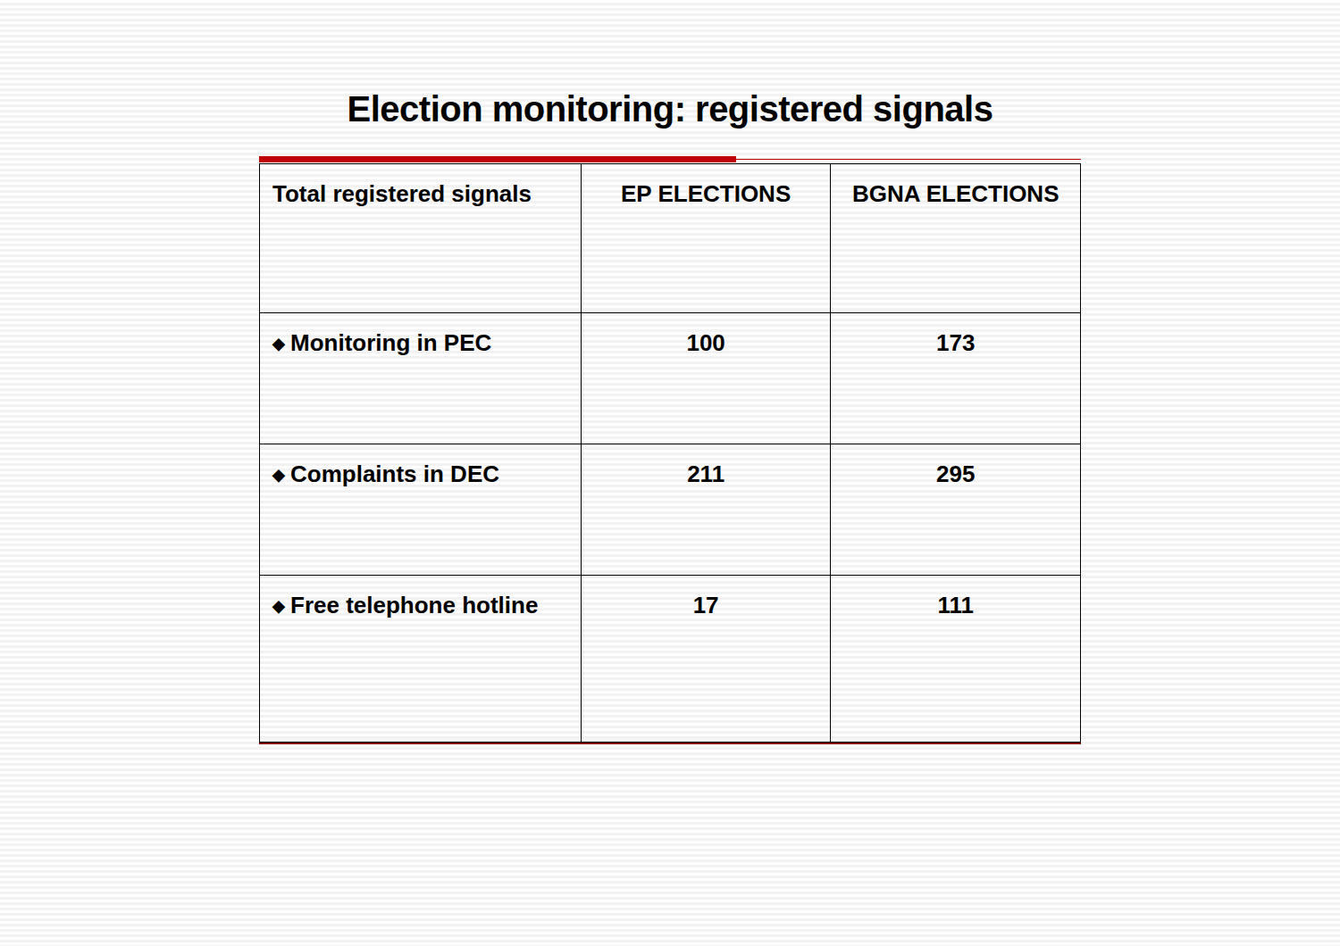Election monitoring: registered signals
| Total registered signals | EP ELECTIONS | BGNA ELECTIONS |
| --- | --- | --- |
| Monitoring in PEC | 100 | 173 |
| Complaints in DEC | 211 | 295 |
| Free telephone hotline | 17 | 111 |